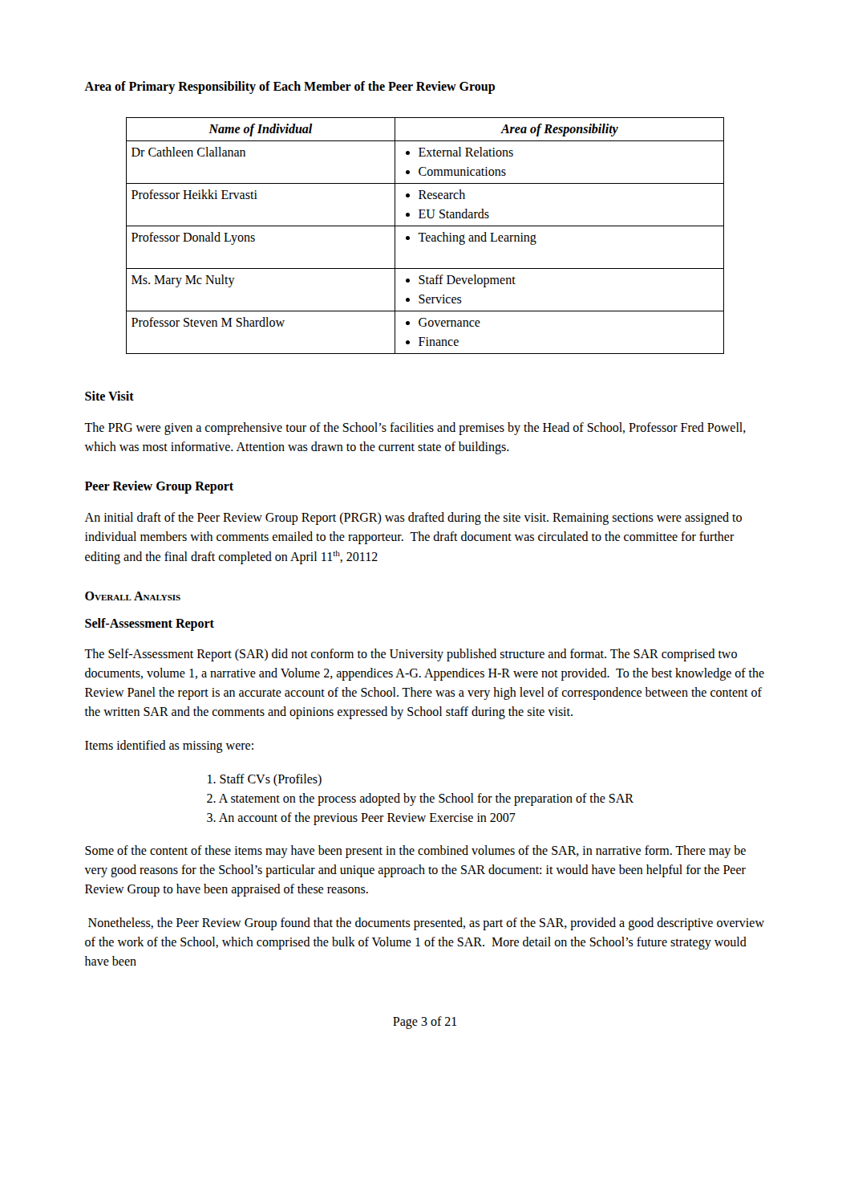Area of Primary Responsibility of Each Member of the Peer Review Group
| Name of Individual | Area of Responsibility |
| --- | --- |
| Dr Cathleen Clallanan | External Relations Communications |
| Professor Heikki Ervasti | Research EU Standards |
| Professor Donald Lyons | Teaching and Learning |
| Ms. Mary Mc Nulty | Staff Development Services |
| Professor Steven M Shardlow | Governance Finance |
Site Visit
The PRG were given a comprehensive tour of the School’s facilities and premises by the Head of School, Professor Fred Powell, which was most informative. Attention was drawn to the current state of buildings.
Peer Review Group Report
An initial draft of the Peer Review Group Report (PRGR) was drafted during the site visit. Remaining sections were assigned to individual members with comments emailed to the rapporteur. The draft document was circulated to the committee for further editing and the final draft completed on April 11th, 20112
Overall Analysis
Self-Assessment Report
The Self-Assessment Report (SAR) did not conform to the University published structure and format. The SAR comprised two documents, volume 1, a narrative and Volume 2, appendices A-G. Appendices H-R were not provided. To the best knowledge of the Review Panel the report is an accurate account of the School. There was a very high level of correspondence between the content of the written SAR and the comments and opinions expressed by School staff during the site visit.
Items identified as missing were:
Staff CVs (Profiles)
A statement on the process adopted by the School for the preparation of the SAR
An account of the previous Peer Review Exercise in 2007
Some of the content of these items may have been present in the combined volumes of the SAR, in narrative form. There may be very good reasons for the School’s particular and unique approach to the SAR document: it would have been helpful for the Peer Review Group to have been appraised of these reasons.
Nonetheless, the Peer Review Group found that the documents presented, as part of the SAR, provided a good descriptive overview of the work of the School, which comprised the bulk of Volume 1 of the SAR. More detail on the School’s future strategy would have been
Page 3 of 21